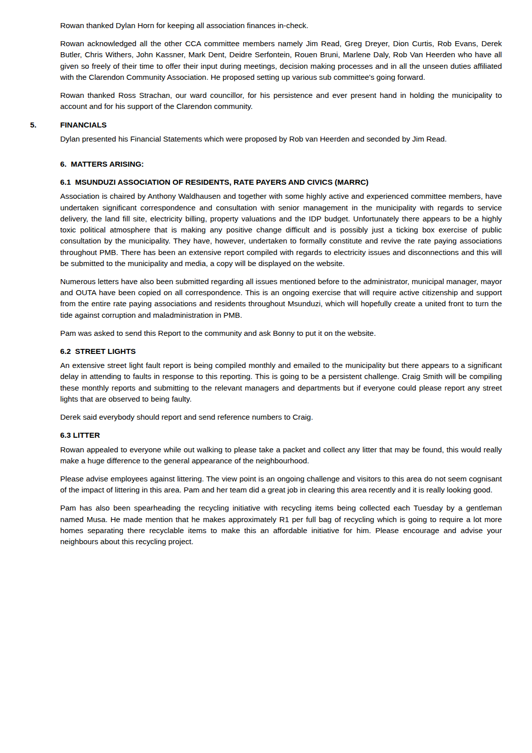Rowan thanked Dylan Horn for keeping all association finances in-check.
Rowan acknowledged all the other CCA committee members namely Jim Read, Greg Dreyer, Dion Curtis, Rob Evans, Derek Butler, Chris Withers, John Kassner, Mark Dent, Deidre Serfontein, Rouen Bruni, Marlene Daly, Rob Van Heerden who have all given so freely of their time to offer their input during meetings, decision making processes and in all the unseen duties affiliated with the Clarendon Community Association. He proposed setting up various sub committee's going forward.
Rowan thanked Ross Strachan, our ward councillor, for his persistence and ever present hand in holding the municipality to account and for his support of the Clarendon community.
5.
FINANCIALS
Dylan presented his Financial Statements which were proposed by Rob van Heerden and seconded by Jim Read.
6. MATTERS ARISING:
6.1 MSUNDUZI ASSOCIATION OF RESIDENTS, RATE PAYERS AND CIVICS (MARRC)
Association is chaired by Anthony Waldhausen and together with some highly active and experienced committee members, have undertaken significant correspondence and consultation with senior management in the municipality with regards to service delivery, the land fill site, electricity billing, property valuations and the IDP budget. Unfortunately there appears to be a highly toxic political atmosphere that is making any positive change difficult and is possibly just a ticking box exercise of public consultation by the municipality. They have, however, undertaken to formally constitute and revive the rate paying associations throughout PMB. There has been an extensive report compiled with regards to electricity issues and disconnections and this will be submitted to the municipality and media, a copy will be displayed on the website.
Numerous letters have also been submitted regarding all issues mentioned before to the administrator, municipal manager, mayor and OUTA have been copied on all correspondence. This is an ongoing exercise that will require active citizenship and support from the entire rate paying associations and residents throughout Msunduzi, which will hopefully create a united front to turn the tide against corruption and maladministration in PMB.
Pam was asked to send this Report to the community and ask Bonny to put it on the website.
6.2 STREET LIGHTS
An extensive street light fault report is being compiled monthly and emailed to the municipality but there appears to a significant delay in attending to faults in response to this reporting. This is going to be a persistent challenge. Craig Smith will be compiling these monthly reports and submitting to the relevant managers and departments but if everyone could please report any street lights that are observed to being faulty.
Derek said everybody should report and send reference numbers to Craig.
6.3 LITTER
Rowan appealed to everyone while out walking to please take a packet and collect any litter that may be found, this would really make a huge difference to the general appearance of the neighbourhood.
Please advise employees against littering. The view point is an ongoing challenge and visitors to this area do not seem cognisant of the impact of littering in this area. Pam and her team did a great job in clearing this area recently and it is really looking good.
Pam has also been spearheading the recycling initiative with recycling items being collected each Tuesday by a gentleman named Musa. He made mention that he makes approximately R1 per full bag of recycling which is going to require a lot more homes separating there recyclable items to make this an affordable initiative for him. Please encourage and advise your neighbours about this recycling project.